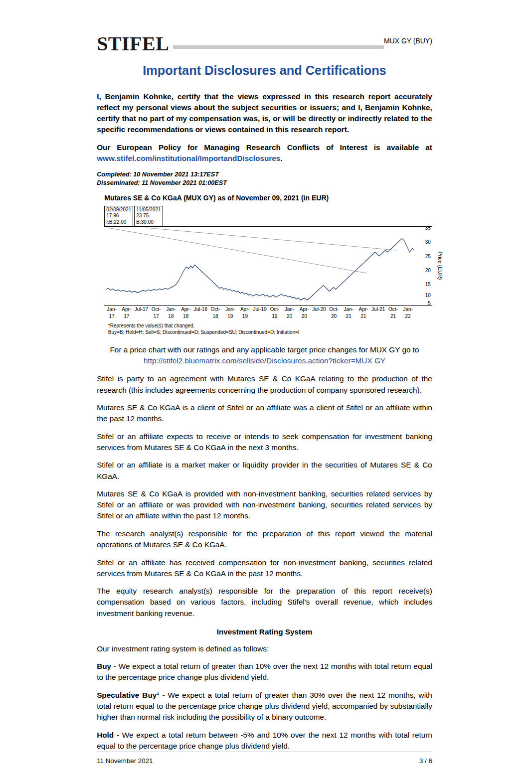STIFEL
MUX GY (BUY)
Important Disclosures and Certifications
I, Benjamin Kohnke, certify that the views expressed in this research report accurately reflect my personal views about the subject securities or issuers; and I, Benjamin Kohnke, certify that no part of my compensation was, is, or will be directly or indirectly related to the specific recommendations or views contained in this research report.
Our European Policy for Managing Research Conflicts of Interest is available at www.stifel.com/institutional/ImportandDisclosures.
Completed: 10 November 2021 13:17EST
Disseminated: 11 November 2021 01:00EST
Mutares SE & Co KGaA (MUX GY) as of November 09, 2021 (in EUR)
02/09/2021
17.96
I:B:22.00
11/05/2021
23.75
B:30.00
35 30 25 20 15 10 5
Price (EUR)
Jan-17 Apr-17 Jul-17 Oct-17 Jan-18 Apr-18 Jul-18 Oct-18 Jan-19 Apr-19 Jul-19 Oct-19 Jan-20 Apr-20 Jul-20 Oct-20 Jan-21 Apr-21 Jul-21 Oct-21 Jan-22
*Represents the value(s) that changed.
Buy=B; Hold=H; Sell=S; Discontinued=D; Suspended=SU; Discontinued=D; Initiation=I
For a price chart with our ratings and any applicable target price changes for MUX GY go to
http://stifel2.bluematrix.com/sellside/Disclosures.action?ticker=MUX GY
Stifel is party to an agreement with Mutares SE & Co KGaA relating to the production of the research (this includes agreements concerning the production of company sponsored research).
Mutares SE & Co KGaA is a client of Stifel or an affiliate was a client of Stifel or an affiliate within the past 12 months.
Stifel or an affiliate expects to receive or intends to seek compensation for investment banking services from Mutares SE & Co KGaA in the next 3 months.
Stifel or an affiliate is a market maker or liquidity provider in the securities of Mutares SE & Co KGaA.
Mutares SE & Co KGaA is provided with non-investment banking, securities related services by Stifel or an affiliate or was provided with non-investment banking, securities related services by Stifel or an affiliate within the past 12 months.
The research analyst(s) responsible for the preparation of this report viewed the material operations of Mutares SE & Co KGaA.
Stifel or an affiliate has received compensation for non-investment banking, securities related services from Mutares SE & Co KGaA in the past 12 months.
The equity research analyst(s) responsible for the preparation of this report receive(s) compensation based on various factors, including Stifel's overall revenue, which includes investment banking revenue.
Investment Rating System
Our investment rating system is defined as follows:
Buy - We expect a total return of greater than 10% over the next 12 months with total return equal to the percentage price change plus dividend yield.
Speculative Buy1 - We expect a total return of greater than 30% over the next 12 months, with total return equal to the percentage price change plus dividend yield, accompanied by substantially higher than normal risk including the possibility of a binary outcome.
Hold - We expect a total return between -5% and 10% over the next 12 months with total return equal to the percentage price change plus dividend yield.
11 November 2021 3 / 6